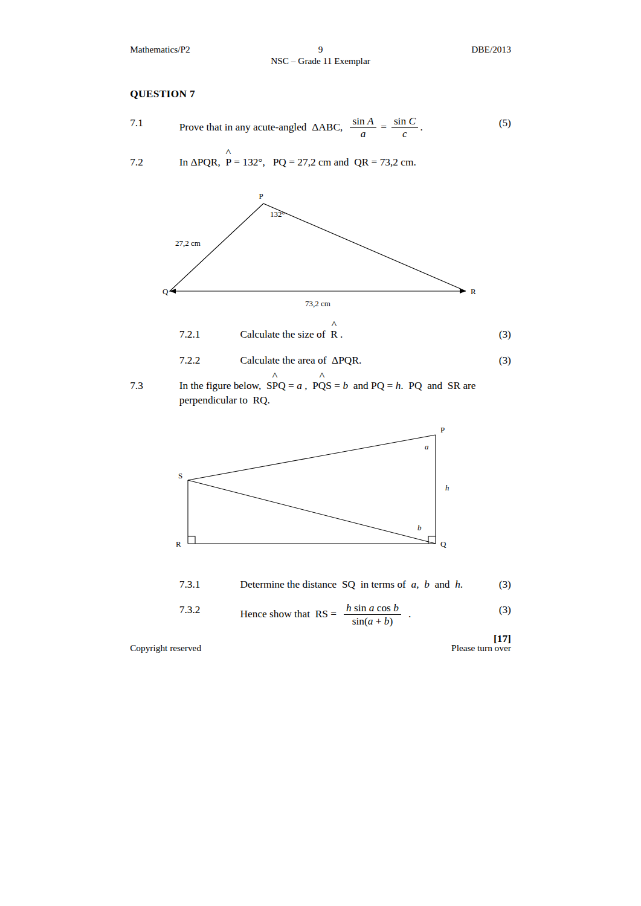Mathematics/P2
9
NSC – Grade 11 Exemplar
DBE/2013
QUESTION 7
7.1
Prove that in any acute-angled ΔABC, sin A a = sin C c.
(5)
7.2
In ΔPQR, P = 132°, PQ = 27,2 cm and QR = 73,2 cm.
P Q R 132° 27,2 cm 73,2 cm
7.2.1
Calculate the size of R .
(3)
7.2.2
Calculate the area of ΔPQR.
(3)
7.3
In the figure below, SPQ = a , PQS = b and PQ = h. PQ and SR are perpendicular to RQ.
P S R Q a h b
7.3.1
Determine the distance SQ in terms of a, b and h.
(3)
7.3.2
Hence show that RS = h sin a cos b sin(a + b) .
(3)
[17]
Copyright reserved
Please turn over